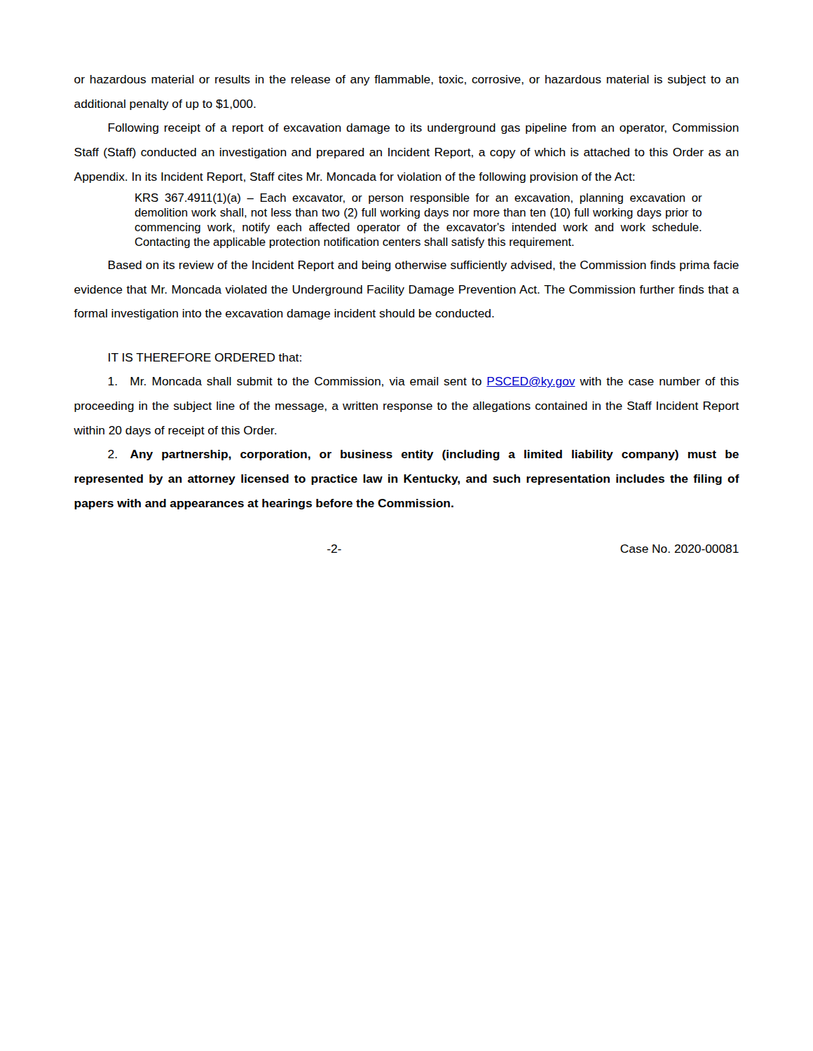or hazardous material or results in the release of any flammable, toxic, corrosive, or hazardous material is subject to an additional penalty of up to $1,000.
Following receipt of a report of excavation damage to its underground gas pipeline from an operator, Commission Staff (Staff) conducted an investigation and prepared an Incident Report, a copy of which is attached to this Order as an Appendix. In its Incident Report, Staff cites Mr. Moncada for violation of the following provision of the Act:
KRS 367.4911(1)(a) – Each excavator, or person responsible for an excavation, planning excavation or demolition work shall, not less than two (2) full working days nor more than ten (10) full working days prior to commencing work, notify each affected operator of the excavator's intended work and work schedule. Contacting the applicable protection notification centers shall satisfy this requirement.
Based on its review of the Incident Report and being otherwise sufficiently advised, the Commission finds prima facie evidence that Mr. Moncada violated the Underground Facility Damage Prevention Act. The Commission further finds that a formal investigation into the excavation damage incident should be conducted.
IT IS THEREFORE ORDERED that:
1. Mr. Moncada shall submit to the Commission, via email sent to PSCED@ky.gov with the case number of this proceeding in the subject line of the message, a written response to the allegations contained in the Staff Incident Report within 20 days of receipt of this Order.
2. Any partnership, corporation, or business entity (including a limited liability company) must be represented by an attorney licensed to practice law in Kentucky, and such representation includes the filing of papers with and appearances at hearings before the Commission.
-2- Case No. 2020-00081